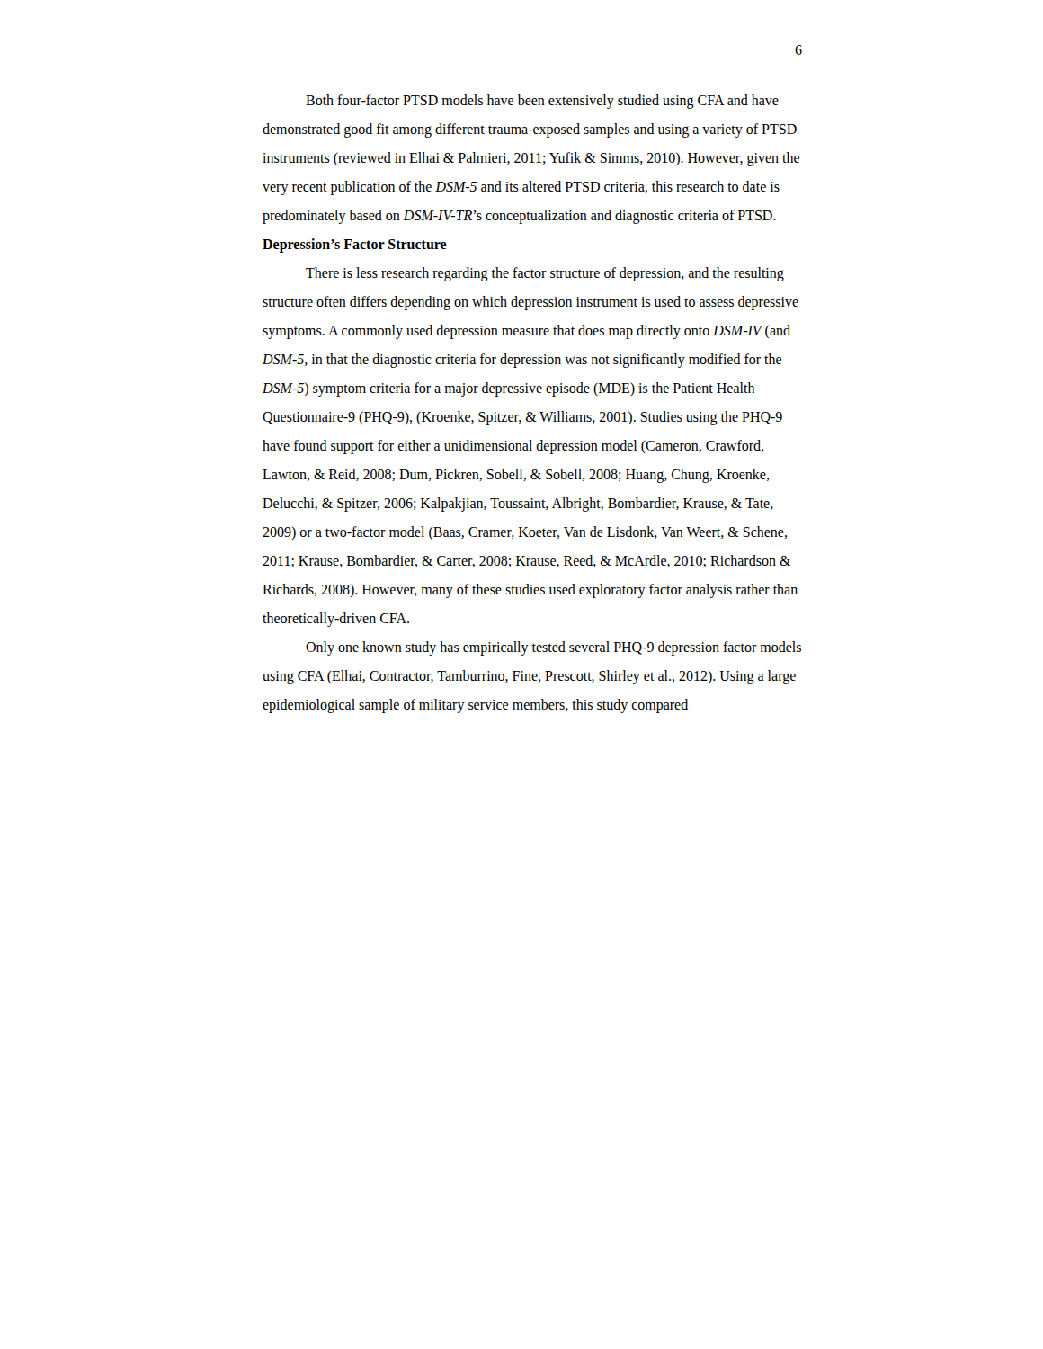6
Both four-factor PTSD models have been extensively studied using CFA and have demonstrated good fit among different trauma-exposed samples and using a variety of PTSD instruments (reviewed in Elhai & Palmieri, 2011; Yufik & Simms, 2010). However, given the very recent publication of the DSM-5 and its altered PTSD criteria, this research to date is predominately based on DSM-IV-TR’s conceptualization and diagnostic criteria of PTSD.
Depression’s Factor Structure
There is less research regarding the factor structure of depression, and the resulting structure often differs depending on which depression instrument is used to assess depressive symptoms. A commonly used depression measure that does map directly onto DSM-IV (and DSM-5, in that the diagnostic criteria for depression was not significantly modified for the DSM-5) symptom criteria for a major depressive episode (MDE) is the Patient Health Questionnaire-9 (PHQ-9), (Kroenke, Spitzer, & Williams, 2001). Studies using the PHQ-9 have found support for either a unidimensional depression model (Cameron, Crawford, Lawton, & Reid, 2008; Dum, Pickren, Sobell, & Sobell, 2008; Huang, Chung, Kroenke, Delucchi, & Spitzer, 2006; Kalpakjian, Toussaint, Albright, Bombardier, Krause, & Tate, 2009) or a two-factor model (Baas, Cramer, Koeter, Van de Lisdonk, Van Weert, & Schene, 2011; Krause, Bombardier, & Carter, 2008; Krause, Reed, & McArdle, 2010; Richardson & Richards, 2008). However, many of these studies used exploratory factor analysis rather than theoretically-driven CFA.
Only one known study has empirically tested several PHQ-9 depression factor models using CFA (Elhai, Contractor, Tamburrino, Fine, Prescott, Shirley et al., 2012). Using a large epidemiological sample of military service members, this study compared